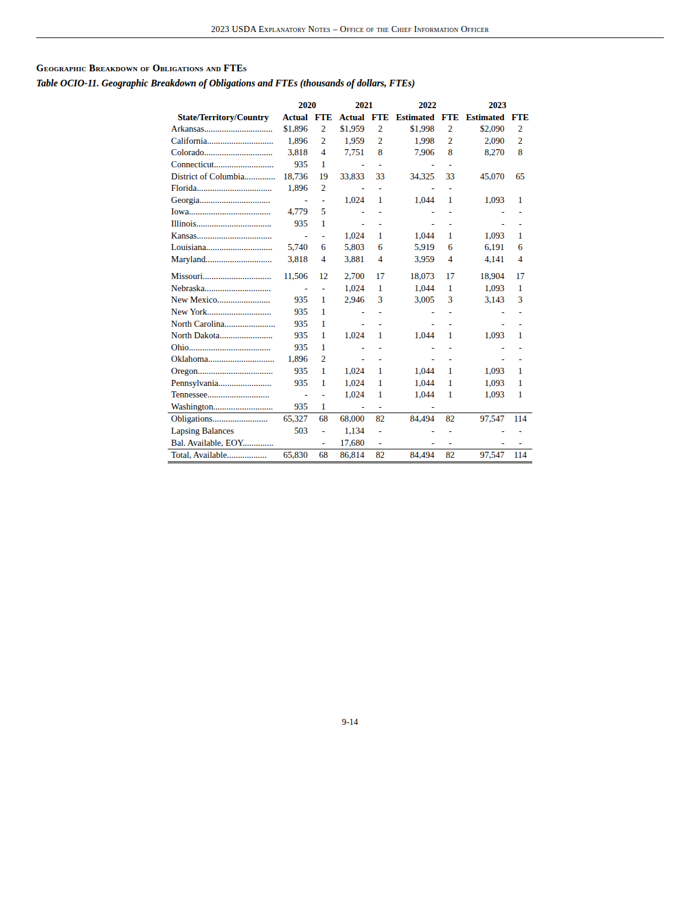2023 USDA Explanatory Notes – Office of the Chief Information Officer
Geographic Breakdown of Obligations and FTEs
Table OCIO-11. Geographic Breakdown of Obligations and FTEs (thousands of dollars, FTEs)
| State/Territory/Country | 2020 | 2021 | 2022 | 2023 |
| --- | --- | --- | --- | --- |
| Actual | FTE | Actual | FTE | Estimated | FTE | Estimated | FTE |
| Arkansas ............................... | $1,896 | 2 | $1,959 | 2 | $1,998 | 2 | $2,090 | 2 |
| California .............................. | 1,896 | 2 | 1,959 | 2 | 1,998 | 2 | 2,090 | 2 |
| Colorado ............................... | 3,818 | 4 | 7,751 | 8 | 7,906 | 8 | 8,270 | 8 |
| Connecticut ........................... | 935 | 1 | - | - | - | - | | |
| District of Columbia .............. | 18,736 | 19 | 33,833 | 33 | 34,325 | 33 | 45,070 | 65 |
| Florida .................................. | 1,896 | 2 | - | - | - | - | | |
| Georgia ................................ | - | - | 1,024 | 1 | 1,044 | 1 | 1,093 | 1 |
| Iowa ..................................... | 4,779 | 5 | - | - | - | - | - | - |
| Illinois .................................. | 935 | 1 | - | - | - | - | - | - |
| Kansas .................................. | - | - | 1,024 | 1 | 1,044 | 1 | 1,093 | 1 |
| Louisiana .............................. | 5,740 | 6 | 5,803 | 6 | 5,919 | 6 | 6,191 | 6 |
| Maryland .............................. | 3,818 | 4 | 3,881 | 4 | 3,959 | 4 | 4,141 | 4 |
| Missouri ............................... | 11,506 | 12 | 2,700 | 17 | 18,073 | 17 | 18,904 | 17 |
| Nebraska .............................. | - | - | 1,024 | 1 | 1,044 | 1 | 1,093 | 1 |
| New Mexico ........................ | 935 | 1 | 2,946 | 3 | 3,005 | 3 | 3,143 | 3 |
| New York ............................. | 935 | 1 | - | - | - | - | - | - |
| North Carolina ....................... | 935 | 1 | - | - | - | - | - | - |
| North Dakota ........................ | 935 | 1 | 1,024 | 1 | 1,044 | 1 | 1,093 | 1 |
| Ohio ..................................... | 935 | 1 | - | - | - | - | - | - |
| Oklahoma .............................. | 1,896 | 2 | - | - | - | - | - | - |
| Oregon .................................. | 935 | 1 | 1,024 | 1 | 1,044 | 1 | 1,093 | 1 |
| Pennsylvania ........................ | 935 | 1 | 1,024 | 1 | 1,044 | 1 | 1,093 | 1 |
| Tennessee ............................ | - | - | 1,024 | 1 | 1,044 | 1 | 1,093 | 1 |
| Washington ........................... | 935 | 1 | - | - | - | | | |
| Obligations ......................... | 65,327 | 68 | 68,000 | 82 | 84,494 | 82 | 97,547 | 114 |
| Lapsing Balances | 503 | - | 1,134 | - | - | - | - | - |
| Bal. Available, EOY .............. | | - | 17,680 | - | - | - | - | - |
| Total, Available .................. | 65,830 | 68 | 86,814 | 82 | 84,494 | 82 | 97,547 | 114 |
9-14